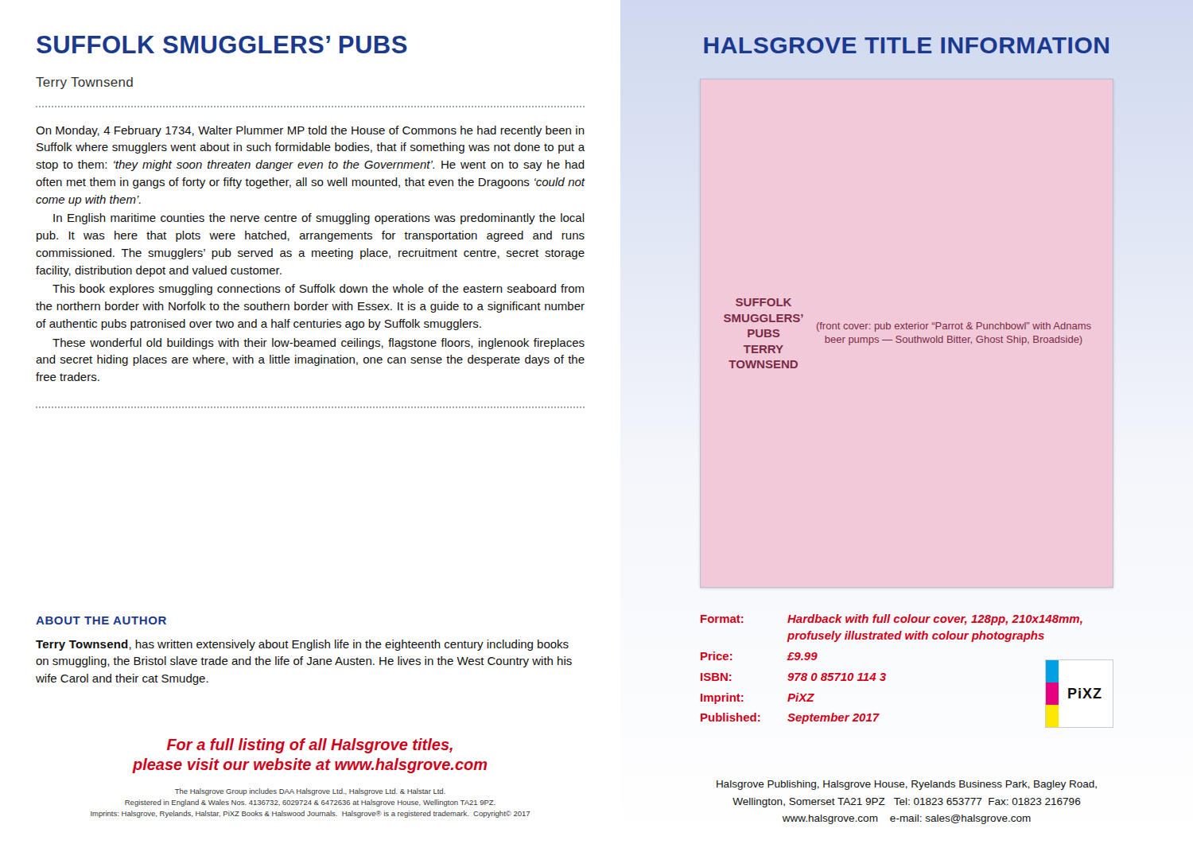SUFFOLK SMUGGLERS’ PUBS
Terry Townsend
On Monday, 4 February 1734, Walter Plummer MP told the House of Commons he had recently been in Suffolk where smugglers went about in such formidable bodies, that if something was not done to put a stop to them: ‘they might soon threaten danger even to the Government’. He went on to say he had often met them in gangs of forty or fifty together, all so well mounted, that even the Dragoons ‘could not come up with them’.
In English maritime counties the nerve centre of smuggling operations was predominantly the local pub. It was here that plots were hatched, arrangements for transportation agreed and runs commissioned. The smugglers’ pub served as a meeting place, recruitment centre, secret storage facility, distribution depot and valued customer.
This book explores smuggling connections of Suffolk down the whole of the eastern seaboard from the northern border with Norfolk to the southern border with Essex. It is a guide to a significant number of authentic pubs patronised over two and a half centuries ago by Suffolk smugglers.
These wonderful old buildings with their low-beamed ceilings, flagstone floors, inglenook fireplaces and secret hiding places are where, with a little imagination, one can sense the desperate days of the free traders.
ABOUT THE AUTHOR
Terry Townsend, has written extensively about English life in the eighteenth century including books on smuggling, the Bristol slave trade and the life of Jane Austen. He lives in the West Country with his wife Carol and their cat Smudge.
For a full listing of all Halsgrove titles,
please visit our website at www.halsgrove.com
The Halsgrove Group includes DAA Halsgrove Ltd., Halsgrove Ltd. & Halstar Ltd.
Registered in England & Wales Nos. 4136732, 6029724 & 6472636 at Halsgrove House, Wellington TA21 9PZ.
Imprints: Halsgrove, Ryelands, Halstar, PiXZ Books & Halswood Journals. Halsgrove® is a registered trademark. Copyright© 2017
HALSGROVE TITLE INFORMATION
SUFFOLK SMUGGLERS’ PUBS
TERRY TOWNSEND
(front cover: pub exterior “Parrot & Punchbowl” with Adnams beer pumps — Southwold Bitter, Ghost Ship, Broadside)
| Format: | Hardback with full colour cover, 128pp, 210x148mm, profusely illustrated with colour photographs |
| Price: | £9.99 |
| ISBN: | 978 0 85710 114 3 |
| Imprint: | PiXZ |
| Published: | September 2017 |
PiXZ
Halsgrove Publishing, Halsgrove House, Ryelands Business Park, Bagley Road,
Wellington, Somerset TA21 9PZ Tel: 01823 653777 Fax: 01823 216796
www.halsgrove.com e-mail: sales@halsgrove.com